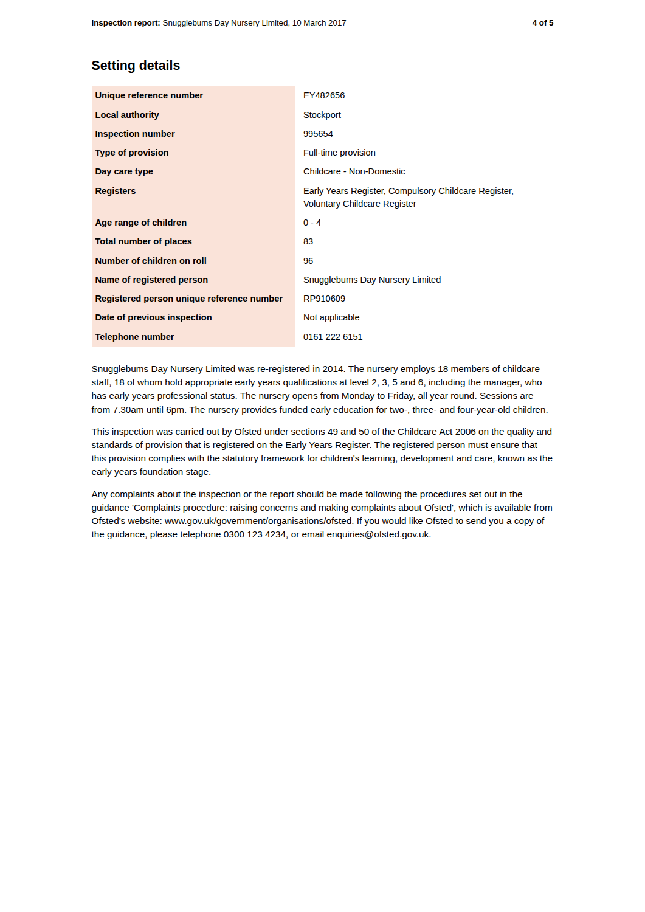Inspection report: Snugglebums Day Nursery Limited, 10 March 2017
4 of 5
Setting details
| Unique reference number | EY482656 |
| Local authority | Stockport |
| Inspection number | 995654 |
| Type of provision | Full-time provision |
| Day care type | Childcare - Non-Domestic |
| Registers | Early Years Register, Compulsory Childcare Register, Voluntary Childcare Register |
| Age range of children | 0 - 4 |
| Total number of places | 83 |
| Number of children on roll | 96 |
| Name of registered person | Snugglebums Day Nursery Limited |
| Registered person unique reference number | RP910609 |
| Date of previous inspection | Not applicable |
| Telephone number | 0161 222 6151 |
Snugglebums Day Nursery Limited was re-registered in 2014. The nursery employs 18 members of childcare staff, 18 of whom hold appropriate early years qualifications at level 2, 3, 5 and 6, including the manager, who has early years professional status. The nursery opens from Monday to Friday, all year round. Sessions are from 7.30am until 6pm. The nursery provides funded early education for two-, three- and four-year-old children.
This inspection was carried out by Ofsted under sections 49 and 50 of the Childcare Act 2006 on the quality and standards of provision that is registered on the Early Years Register. The registered person must ensure that this provision complies with the statutory framework for children's learning, development and care, known as the early years foundation stage.
Any complaints about the inspection or the report should be made following the procedures set out in the guidance 'Complaints procedure: raising concerns and making complaints about Ofsted', which is available from Ofsted's website: www.gov.uk/government/organisations/ofsted. If you would like Ofsted to send you a copy of the guidance, please telephone 0300 123 4234, or email enquiries@ofsted.gov.uk.